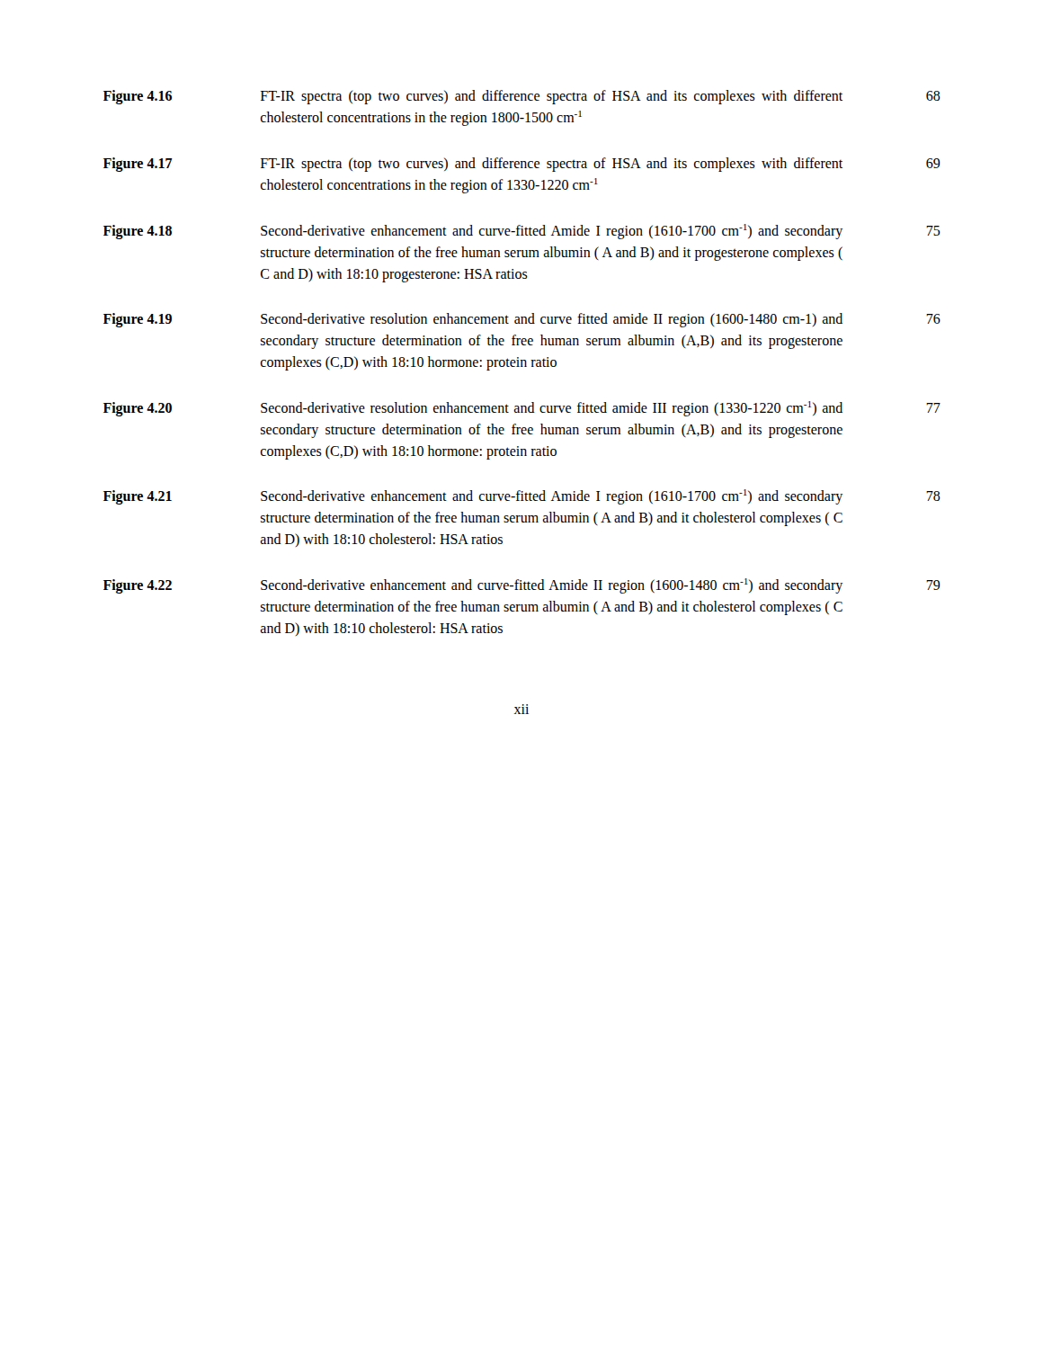| Figure 4.16 | FT-IR spectra (top two curves) and difference spectra of HSA and its complexes with different cholesterol concentrations in the region 1800-1500 cm -1 | 68 |
| Figure 4.17 | FT-IR spectra (top two curves) and difference spectra of HSA and its complexes with different cholesterol concentrations in the region of 1330-1220 cm -1 | 69 |
| Figure 4.18 | Second-derivative enhancement and curve-fitted Amide I region (1610-1700 cm -1 ) and secondary structure determination of the free human serum albumin ( A and B) and it progesterone complexes ( C and D) with 18:10 progesterone: HSA ratios | 75 |
| Figure 4.19 | Second-derivative resolution enhancement and curve fitted amide II region (1600-1480 cm-1) and secondary structure determination of the free human serum albumin (A,B) and its progesterone complexes (C,D) with 18:10 hormone: protein ratio | 76 |
| Figure 4.20 | Second-derivative resolution enhancement and curve fitted amide III region (1330-1220 cm -1 ) and secondary structure determination of the free human serum albumin (A,B) and its progesterone complexes (C,D) with 18:10 hormone: protein ratio | 77 |
| Figure 4.21 | Second-derivative enhancement and curve-fitted Amide I region (1610-1700 cm -1 ) and secondary structure determination of the free human serum albumin ( A and B) and it cholesterol complexes ( C and D) with 18:10 cholesterol: HSA ratios | 78 |
| Figure 4.22 | Second-derivative enhancement and curve-fitted Amide II region (1600-1480 cm -1 ) and secondary structure determination of the free human serum albumin ( A and B) and it cholesterol complexes ( C and D) with 18:10 cholesterol: HSA ratios | 79 |
xii